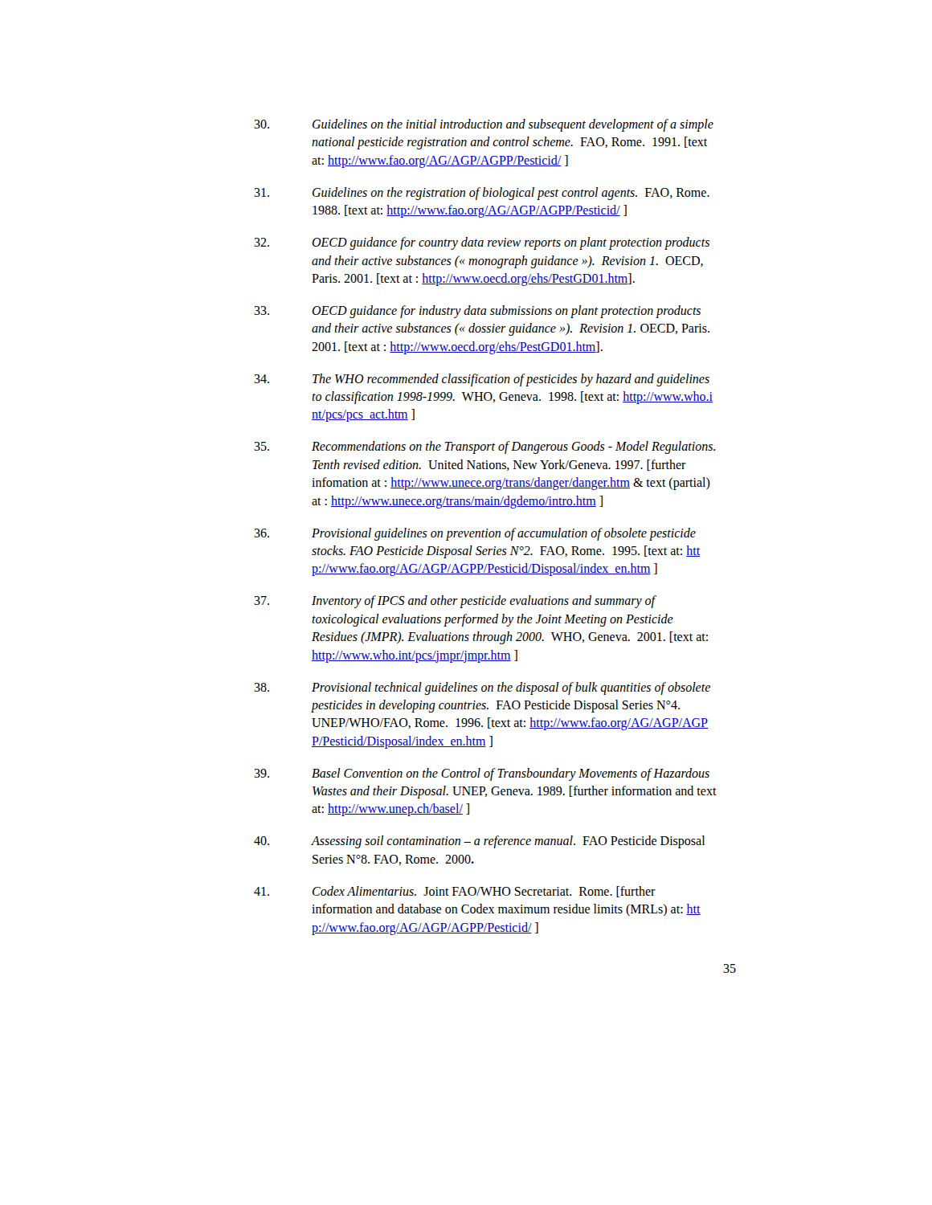30. Guidelines on the initial introduction and subsequent development of a simple national pesticide registration and control scheme. FAO, Rome. 1991. [text at: http://www.fao.org/AG/AGP/AGPP/Pesticid/ ]
31. Guidelines on the registration of biological pest control agents. FAO, Rome. 1988. [text at: http://www.fao.org/AG/AGP/AGPP/Pesticid/ ]
32. OECD guidance for country data review reports on plant protection products and their active substances (« monograph guidance »). Revision 1. OECD, Paris. 2001. [text at : http://www.oecd.org/ehs/PestGD01.htm].
33. OECD guidance for industry data submissions on plant protection products and their active substances (« dossier guidance »). Revision 1. OECD, Paris. 2001. [text at : http://www.oecd.org/ehs/PestGD01.htm].
34. The WHO recommended classification of pesticides by hazard and guidelines to classification 1998-1999. WHO, Geneva. 1998. [text at: http://www.who.int/pcs/pcs_act.htm ]
35. Recommendations on the Transport of Dangerous Goods - Model Regulations. Tenth revised edition. United Nations, New York/Geneva. 1997. [further infomation at : http://www.unece.org/trans/danger/danger.htm & text (partial) at : http://www.unece.org/trans/main/dgdemo/intro.htm ]
36. Provisional guidelines on prevention of accumulation of obsolete pesticide stocks. FAO Pesticide Disposal Series N°2. FAO, Rome. 1995. [text at: http://www.fao.org/AG/AGP/AGPP/Pesticid/Disposal/index_en.htm ]
37. Inventory of IPCS and other pesticide evaluations and summary of toxicological evaluations performed by the Joint Meeting on Pesticide Residues (JMPR). Evaluations through 2000. WHO, Geneva. 2001. [text at: http://www.who.int/pcs/jmpr/jmpr.htm ]
38. Provisional technical guidelines on the disposal of bulk quantities of obsolete pesticides in developing countries. FAO Pesticide Disposal Series N°4. UNEP/WHO/FAO, Rome. 1996. [text at: http://www.fao.org/AG/AGP/AGPP/Pesticid/Disposal/index_en.htm ]
39. Basel Convention on the Control of Transboundary Movements of Hazardous Wastes and their Disposal. UNEP, Geneva. 1989. [further information and text at: http://www.unep.ch/basel/ ]
40. Assessing soil contamination – a reference manual. FAO Pesticide Disposal Series N°8. FAO, Rome. 2000.
41. Codex Alimentarius. Joint FAO/WHO Secretariat. Rome. [further information and database on Codex maximum residue limits (MRLs) at: http://www.fao.org/AG/AGP/AGPP/Pesticid/ ]
35